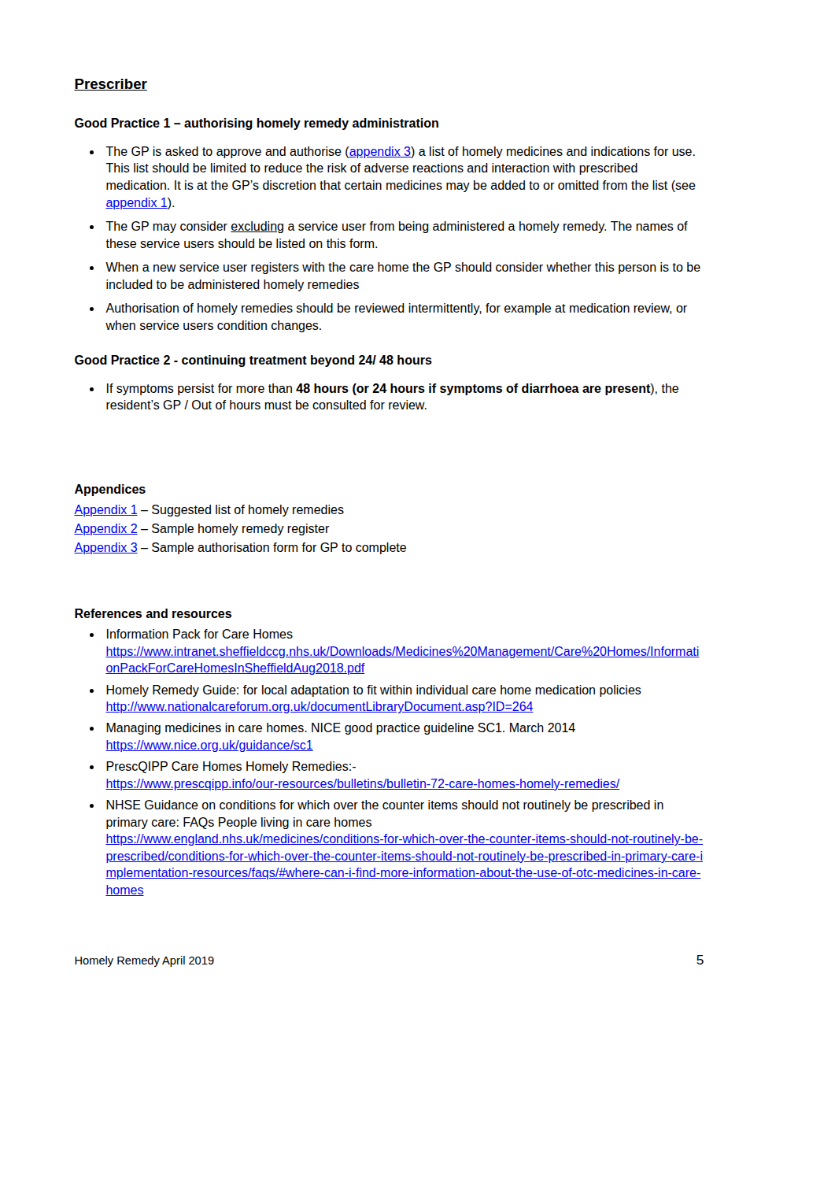Prescriber
Good Practice 1 – authorising homely remedy administration
The GP is asked to approve and authorise (appendix 3) a list of homely medicines and indications for use. This list should be limited to reduce the risk of adverse reactions and interaction with prescribed medication. It is at the GP’s discretion that certain medicines may be added to or omitted from the list (see appendix 1).
The GP may consider excluding a service user from being administered a homely remedy. The names of these service users should be listed on this form.
When a new service user registers with the care home the GP should consider whether this person is to be included to be administered homely remedies
Authorisation of homely remedies should be reviewed intermittently, for example at medication review, or when service users condition changes.
Good Practice 2 - continuing treatment beyond 24/ 48 hours
If symptoms persist for more than 48 hours (or 24 hours if symptoms of diarrhoea are present), the resident’s GP / Out of hours must be consulted for review.
Appendices
Appendix 1 – Suggested list of homely remedies
Appendix 2 – Sample homely remedy register
Appendix 3 – Sample authorisation form for GP to complete
References and resources
Information Pack for Care Homes https://www.intranet.sheffieldccg.nhs.uk/Downloads/Medicines%20Management/Care%20Homes/InformationPackForCareHomesInSheffieldAug2018.pdf
Homely Remedy Guide: for local adaptation to fit within individual care home medication policies http://www.nationalcareforum.org.uk/documentLibraryDocument.asp?ID=264
Managing medicines in care homes. NICE good practice guideline SC1. March 2014 https://www.nice.org.uk/guidance/sc1
PrescQIPP Care Homes Homely Remedies:- https://www.prescqipp.info/our-resources/bulletins/bulletin-72-care-homes-homely-remedies/
NHSE Guidance on conditions for which over the counter items should not routinely be prescribed in primary care: FAQs People living in care homes https://www.england.nhs.uk/medicines/conditions-for-which-over-the-counter-items-should-not-routinely-be-prescribed/conditions-for-which-over-the-counter-items-should-not-routinely-be-prescribed-in-primary-care-implementation-resources/faqs/#where-can-i-find-more-information-about-the-use-of-otc-medicines-in-care-homes
Homely Remedy April 2019 5